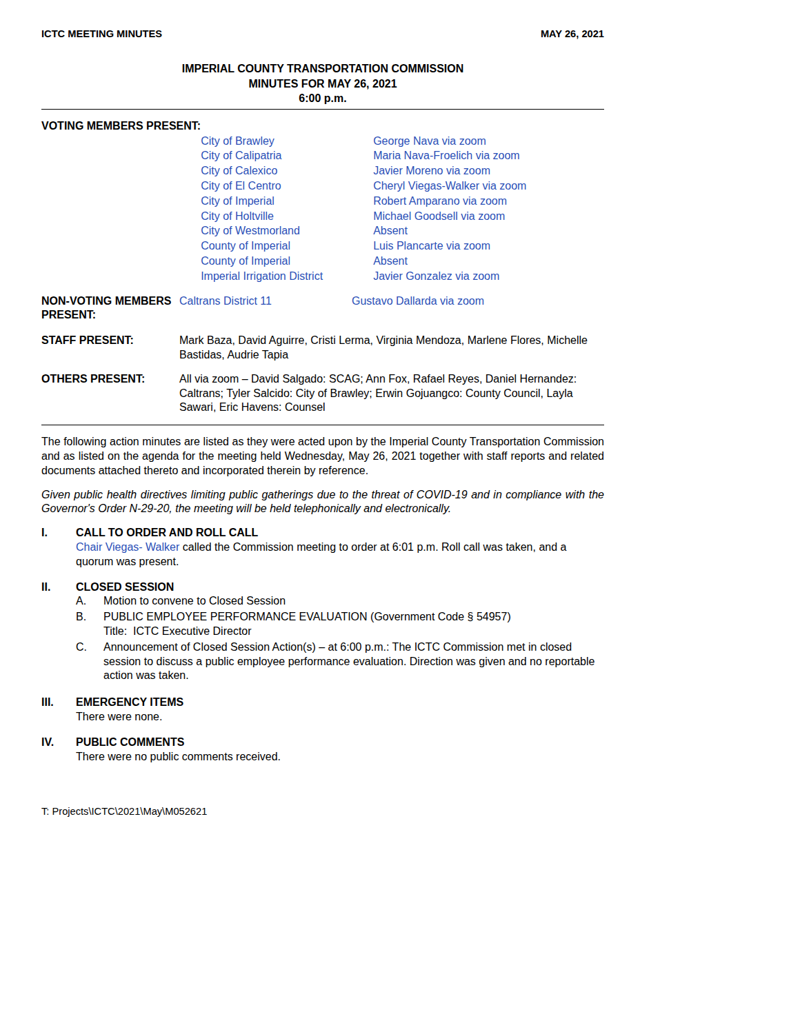ICTC MEETING MINUTES MAY 26, 2021
IMPERIAL COUNTY TRANSPORTATION COMMISSION MINUTES FOR MAY 26, 2021 6:00 p.m.
| VOTING MEMBERS PRESENT: | | |
| | City of Brawley | George Nava via zoom |
| | City of Calipatria | Maria Nava-Froelich via zoom |
| | City of Calexico | Javier Moreno via zoom |
| | City of El Centro | Cheryl Viegas-Walker via zoom |
| | City of Imperial | Robert Amparano via zoom |
| | City of Holtville | Michael Goodsell via zoom |
| | City of Westmorland | Absent |
| | County of Imperial | Luis Plancarte via zoom |
| | County of Imperial | Absent |
| | Imperial Irrigation District | Javier Gonzalez via zoom |
NON-VOTING MEMBERS PRESENT:
Caltrans District 11
Gustavo Dallarda via zoom
STAFF PRESENT:
Mark Baza, David Aguirre, Cristi Lerma, Virginia Mendoza, Marlene Flores, Michelle Bastidas, Audrie Tapia
OTHERS PRESENT:
All via zoom – David Salgado: SCAG; Ann Fox, Rafael Reyes, Daniel Hernandez: Caltrans; Tyler Salcido: City of Brawley; Erwin Gojuangco: County Council, Layla Sawari, Eric Havens: Counsel
The following action minutes are listed as they were acted upon by the Imperial County Transportation Commission and as listed on the agenda for the meeting held Wednesday, May 26, 2021 together with staff reports and related documents attached thereto and incorporated therein by reference.
Given public health directives limiting public gatherings due to the threat of COVID-19 and in compliance with the Governor's Order N-29-20, the meeting will be held telephonically and electronically.
I.
CALL TO ORDER AND ROLL CALL
Chair Viegas- Walker called the Commission meeting to order at 6:01 p.m. Roll call was taken, and a quorum was present.
II.
CLOSED SESSION
A. Motion to convene to Closed Session
B. PUBLIC EMPLOYEE PERFORMANCE EVALUATION (Government Code § 54957)
Title: ICTC Executive Director
C. Announcement of Closed Session Action(s) – at 6:00 p.m.: The ICTC Commission met in closed session to discuss a public employee performance evaluation. Direction was given and no reportable action was taken.
III.
EMERGENCY ITEMS
There were none.
IV.
PUBLIC COMMENTS
There were no public comments received.
T: Projects\ICTC\2021\May\M052621